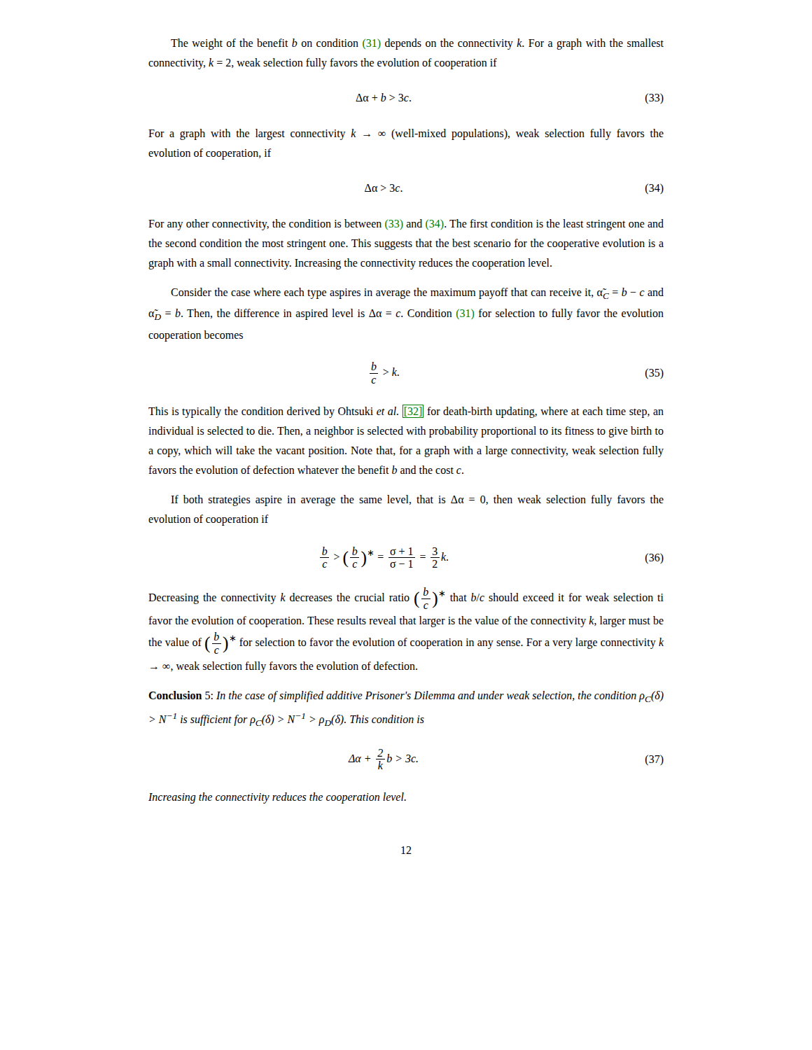The weight of the benefit b on condition (31) depends on the connectivity k. For a graph with the smallest connectivity, k = 2, weak selection fully favors the evolution of cooperation if
Δα + b > 3c.
(33)
For a graph with the largest connectivity k → ∞ (well-mixed populations), weak selection fully favors the evolution of cooperation, if
Δα > 3c.
(34)
For any other connectivity, the condition is between (33) and (34). The first condition is the least stringent one and the second condition the most stringent one. This suggests that the best scenario for the cooperative evolution is a graph with a small connectivity. Increasing the connectivity reduces the cooperation level.
Consider the case where each type aspires in average the maximum payoff that can receive it, α̃C = b − c and α̃D = b. Then, the difference in aspired level is Δα = c. Condition (31) for selection to fully favor the evolution cooperation becomes
bc > k.
(35)
This is typically the condition derived by Ohtsuki et al. [32] for death-birth updating, where at each time step, an individual is selected to die. Then, a neighbor is selected with probability proportional to its fitness to give birth to a copy, which will take the vacant position. Note that, for a graph with a large connectivity, weak selection fully favors the evolution of defection whatever the benefit b and the cost c.
If both strategies aspire in average the same level, that is Δα = 0, then weak selection fully favors the evolution of cooperation if
bc > (bc)∗ = σ + 1 σ − 1 = 32 k.
(36)
Decreasing the connectivity k decreases the crucial ratio (bc)∗ that b/c should exceed it for weak selection ti favor the evolution of cooperation. These results reveal that larger is the value of the connectivity k, larger must be the value of (bc)∗ for selection to favor the evolution of cooperation in any sense. For a very large connectivity k → ∞, weak selection fully favors the evolution of defection.
Conclusion 5: In the case of simplified additive Prisoner's Dilemma and under weak selection, the condition ρC(δ) > N−1 is sufficient for ρC(δ) > N−1 > ρD(δ). This condition is
Δα + 2 k b > 3c.
(37)
Increasing the connectivity reduces the cooperation level.
12